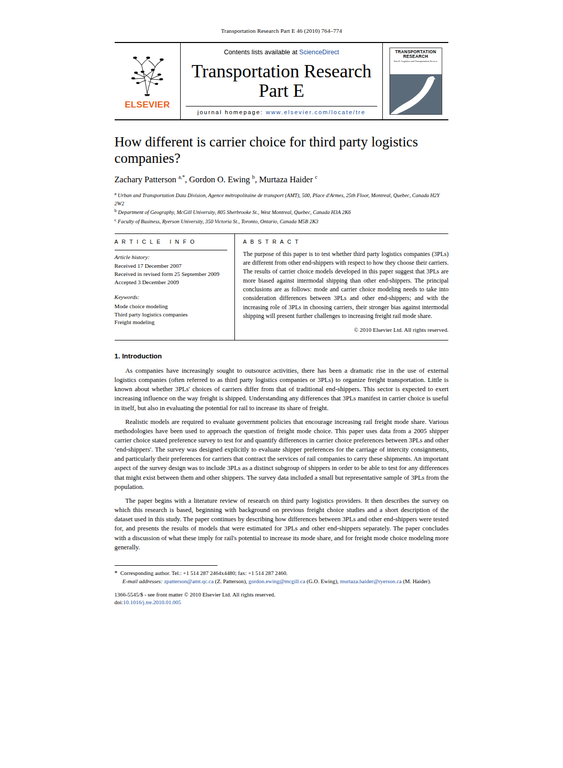Transportation Research Part E 46 (2010) 764–774
ELSEVIER
Contents lists available at ScienceDirect
Transportation Research Part E
journal homepage: www.elsevier.com/locate/tre
TRANSPORTATION
RESEARCH
Part E: Logistics and Transportation Review
How different is carrier choice for third party logistics companies?
Zachary Patterson a,*, Gordon O. Ewing b, Murtaza Haider c
a Urban and Transportation Data Division, Agence métropolitaine de transport (AMT), 500, Place d'Armes, 25th Floor, Montreal, Quebec, Canada H2Y 2W2
b Department of Geography, McGill University, 805 Sherbrooke St., West Montreal, Quebec, Canada H3A 2K6
c Faculty of Business, Ryerson University, 350 Victoria St., Toronto, Ontario, Canada M5B 2K3
A R T I C L E I N F O
Article history:
Received 17 December 2007
Received in revised form 25 September 2009
Accepted 3 December 2009
Keywords:
Mode choice modeling
Third party logistics companies
Freight modeling
A B S T R A C T
The purpose of this paper is to test whether third party logistics companies (3PLs) are different from other end-shippers with respect to how they choose their carriers. The results of carrier choice models developed in this paper suggest that 3PLs are more biased against intermodal shipping than other end-shippers. The principal conclusions are as follows: mode and carrier choice modeling needs to take into consideration differences between 3PLs and other end-shippers; and with the increasing role of 3PLs in choosing carriers, their stronger bias against intermodal shipping will present further challenges to increasing freight rail mode share.
© 2010 Elsevier Ltd. All rights reserved.
1. Introduction
As companies have increasingly sought to outsource activities, there has been a dramatic rise in the use of external logistics companies (often referred to as third party logistics companies or 3PLs) to organize freight transportation. Little is known about whether 3PLs' choices of carriers differ from that of traditional end-shippers. This sector is expected to exert increasing influence on the way freight is shipped. Understanding any differences that 3PLs manifest in carrier choice is useful in itself, but also in evaluating the potential for rail to increase its share of freight.
Realistic models are required to evaluate government policies that encourage increasing rail freight mode share. Various methodologies have been used to approach the question of freight mode choice. This paper uses data from a 2005 shipper carrier choice stated preference survey to test for and quantify differences in carrier choice preferences between 3PLs and other ‘end-shippers'. The survey was designed explicitly to evaluate shipper preferences for the carriage of intercity consignments, and particularly their preferences for carriers that contract the services of rail companies to carry these shipments. An important aspect of the survey design was to include 3PLs as a distinct subgroup of shippers in order to be able to test for any differences that might exist between them and other shippers. The survey data included a small but representative sample of 3PLs from the population.
The paper begins with a literature review of research on third party logistics providers. It then describes the survey on which this research is based, beginning with background on previous freight choice studies and a short description of the dataset used in this study. The paper continues by describing how differences between 3PLs and other end-shippers were tested for, and presents the results of models that were estimated for 3PLs and other end-shippers separately. The paper concludes with a discussion of what these imply for rail's potential to increase its mode share, and for freight mode choice modeling more generally.
* Corresponding author. Tel.: +1 514 287 2464x4480; fax: +1 514 287 2460.
E-mail addresses: zpatterson@amt.qc.ca (Z. Patterson), gordon.ewing@mcgill.ca (G.O. Ewing), murtaza.haider@ryerson.ca (M. Haider).
1366-5545/$ - see front matter © 2010 Elsevier Ltd. All rights reserved.
doi:10.1016/j.tre.2010.01.005